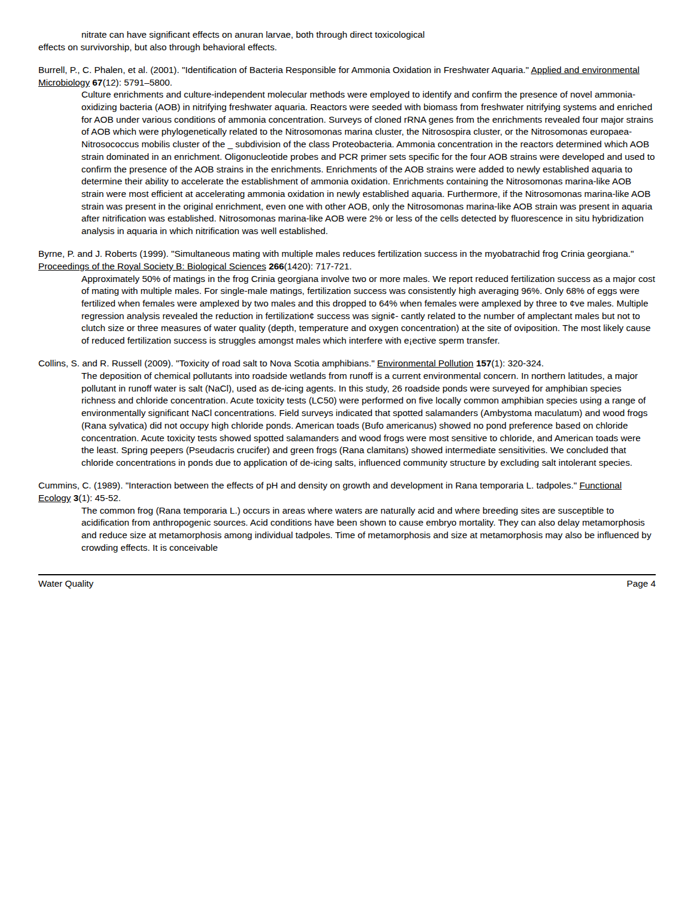nitrate can have significant effects on anuran larvae, both through direct toxicological
effects on survivorship, but also through behavioral effects.
Burrell, P., C. Phalen, et al. (2001). "Identification of Bacteria Responsible for Ammonia Oxidation in Freshwater Aquaria." Applied and environmental Microbiology 67(12): 5791–5800.
Culture enrichments and culture-independent molecular methods were employed to identify and confirm the presence of novel ammonia-oxidizing bacteria (AOB) in nitrifying freshwater aquaria. Reactors were seeded with biomass from freshwater nitrifying systems and enriched for AOB under various conditions of ammonia concentration. Surveys of cloned rRNA genes from the enrichments revealed four major strains of AOB which were phylogenetically related to the Nitrosomonas marina cluster, the Nitrosospira cluster, or the Nitrosomonas europaea-Nitrosococcus mobilis cluster of the _ subdivision of the class Proteobacteria. Ammonia concentration in the reactors determined which AOB strain dominated in an enrichment. Oligonucleotide probes and PCR primer sets specific for the four AOB strains were developed and used to confirm the presence of the AOB strains in the enrichments. Enrichments of the AOB strains were added to newly established aquaria to determine their ability to accelerate the establishment of ammonia oxidation. Enrichments containing the Nitrosomonas marina-like AOB strain were most efficient at accelerating ammonia oxidation in newly established aquaria. Furthermore, if the Nitrosomonas marina-like AOB strain was present in the original enrichment, even one with other AOB, only the Nitrosomonas marina-like AOB strain was present in aquaria after nitrification was established. Nitrosomonas marina-like AOB were 2% or less of the cells detected by fluorescence in situ hybridization analysis in aquaria in which nitrification was well established.
Byrne, P. and J. Roberts (1999). "Simultaneous mating with multiple males reduces fertilization success in the myobatrachid frog Crinia georgiana." Proceedings of the Royal Society B: Biological Sciences 266(1420): 717-721.
Approximately 50% of matings in the frog Crinia georgiana involve two or more males. We report reduced fertilization success as a major cost of mating with multiple males. For single-male matings, fertilization success was consistently high averaging 96%. Only 68% of eggs were fertilized when females were amplexed by two males and this dropped to 64% when females were amplexed by three to ¢ve males. Multiple regression analysis revealed the reduction in fertilization¢ success was signi¢- cantly related to the number of amplectant males but not to clutch size or three measures of water quality (depth, temperature and oxygen concentration) at the site of oviposition. The most likely cause of reduced fertilization success is struggles amongst males which interfere with e¡ective sperm transfer.
Collins, S. and R. Russell (2009). "Toxicity of road salt to Nova Scotia amphibians." Environmental Pollution 157(1): 320-324.
The deposition of chemical pollutants into roadside wetlands from runoff is a current environmental concern. In northern latitudes, a major pollutant in runoff water is salt (NaCl), used as de-icing agents. In this study, 26 roadside ponds were surveyed for amphibian species richness and chloride concentration. Acute toxicity tests (LC50) were performed on five locally common amphibian species using a range of environmentally significant NaCl concentrations. Field surveys indicated that spotted salamanders (Ambystoma maculatum) and wood frogs (Rana sylvatica) did not occupy high chloride ponds. American toads (Bufo americanus) showed no pond preference based on chloride concentration. Acute toxicity tests showed spotted salamanders and wood frogs were most sensitive to chloride, and American toads were the least. Spring peepers (Pseudacris crucifer) and green frogs (Rana clamitans) showed intermediate sensitivities. We concluded that chloride concentrations in ponds due to application of de-icing salts, influenced community structure by excluding salt intolerant species.
Cummins, C. (1989). "Interaction between the effects of pH and density on growth and development in Rana temporaria L. tadpoles." Functional Ecology 3(1): 45-52.
The common frog (Rana temporaria L.) occurs in areas where waters are naturally acid and where breeding sites are susceptible to acidification from anthropogenic sources. Acid conditions have been shown to cause embryo mortality. They can also delay metamorphosis and reduce size at metamorphosis among individual tadpoles. Time of metamorphosis and size at metamorphosis may also be influenced by crowding effects. It is conceivable
Water Quality Page 4